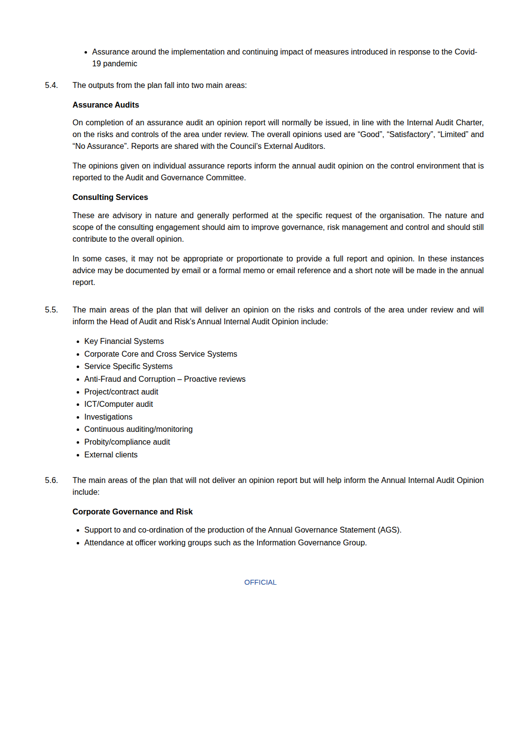Assurance around the implementation and continuing impact of measures introduced in response to the Covid-19 pandemic
5.4.
The outputs from the plan fall into two main areas:
Assurance Audits
On completion of an assurance audit an opinion report will normally be issued, in line with the Internal Audit Charter, on the risks and controls of the area under review. The overall opinions used are “Good”, “Satisfactory”, “Limited” and “No Assurance”. Reports are shared with the Council’s External Auditors.
The opinions given on individual assurance reports inform the annual audit opinion on the control environment that is reported to the Audit and Governance Committee.
Consulting Services
These are advisory in nature and generally performed at the specific request of the organisation. The nature and scope of the consulting engagement should aim to improve governance, risk management and control and should still contribute to the overall opinion.
In some cases, it may not be appropriate or proportionate to provide a full report and opinion. In these instances advice may be documented by email or a formal memo or email reference and a short note will be made in the annual report.
5.5.
The main areas of the plan that will deliver an opinion on the risks and controls of the area under review and will inform the Head of Audit and Risk’s Annual Internal Audit Opinion include:
Key Financial Systems
Corporate Core and Cross Service Systems
Service Specific Systems
Anti-Fraud and Corruption – Proactive reviews
Project/contract audit
ICT/Computer audit
Investigations
Continuous auditing/monitoring
Probity/compliance audit
External clients
5.6.
The main areas of the plan that will not deliver an opinion report but will help inform the Annual Internal Audit Opinion include:
Corporate Governance and Risk
Support to and co-ordination of the production of the Annual Governance Statement (AGS).
Attendance at officer working groups such as the Information Governance Group.
OFFICIAL